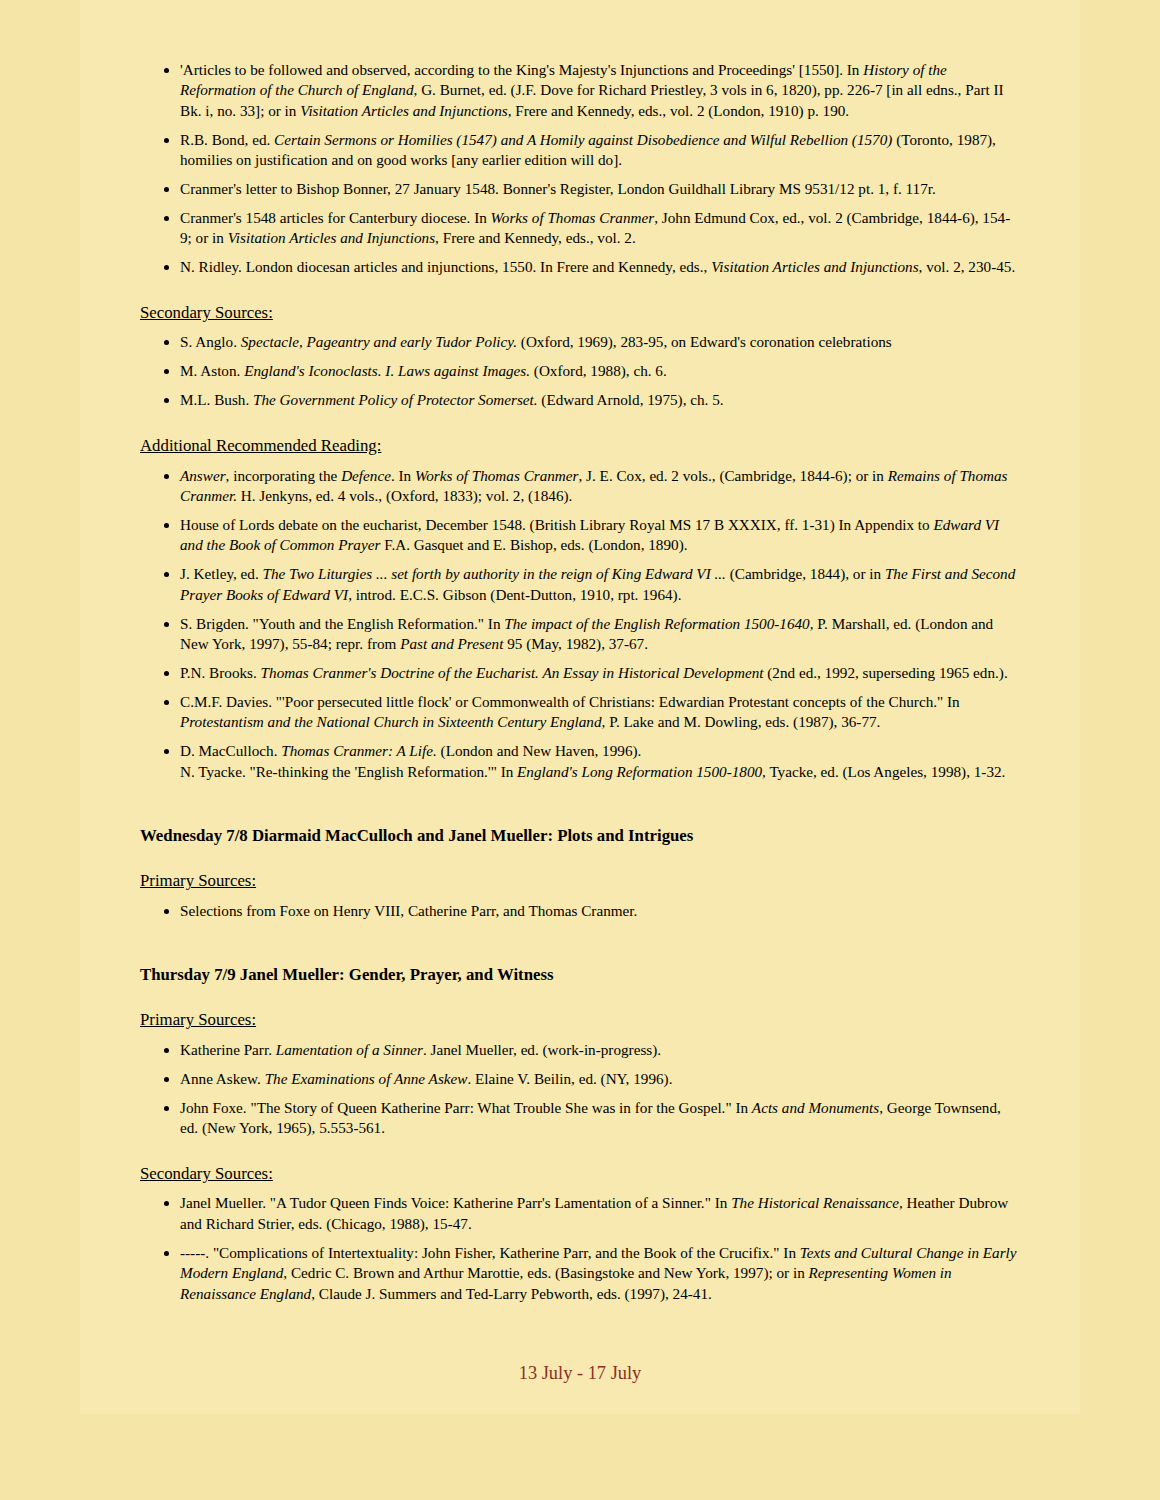'Articles to be followed and observed, according to the King's Majesty's Injunctions and Proceedings' [1550]. In History of the Reformation of the Church of England, G. Burnet, ed. (J.F. Dove for Richard Priestley, 3 vols in 6, 1820), pp. 226-7 [in all edns., Part II Bk. i, no. 33]; or in Visitation Articles and Injunctions, Frere and Kennedy, eds., vol. 2 (London, 1910) p. 190.
R.B. Bond, ed. Certain Sermons or Homilies (1547) and A Homily against Disobedience and Wilful Rebellion (1570) (Toronto, 1987), homilies on justification and on good works [any earlier edition will do].
Cranmer's letter to Bishop Bonner, 27 January 1548. Bonner's Register, London Guildhall Library MS 9531/12 pt. 1, f. 117r.
Cranmer's 1548 articles for Canterbury diocese. In Works of Thomas Cranmer, John Edmund Cox, ed., vol. 2 (Cambridge, 1844-6), 154-9; or in Visitation Articles and Injunctions, Frere and Kennedy, eds., vol. 2.
N. Ridley. London diocesan articles and injunctions, 1550. In Frere and Kennedy, eds., Visitation Articles and Injunctions, vol. 2, 230-45.
Secondary Sources:
S. Anglo. Spectacle, Pageantry and early Tudor Policy. (Oxford, 1969), 283-95, on Edward's coronation celebrations
M. Aston. England's Iconoclasts. I. Laws against Images. (Oxford, 1988), ch. 6.
M.L. Bush. The Government Policy of Protector Somerset. (Edward Arnold, 1975), ch. 5.
Additional Recommended Reading:
Answer, incorporating the Defence. In Works of Thomas Cranmer, J. E. Cox, ed. 2 vols., (Cambridge, 1844-6); or in Remains of Thomas Cranmer. H. Jenkyns, ed. 4 vols., (Oxford, 1833); vol. 2, (1846).
House of Lords debate on the eucharist, December 1548. (British Library Royal MS 17 B XXXIX, ff. 1-31) In Appendix to Edward VI and the Book of Common Prayer F.A. Gasquet and E. Bishop, eds. (London, 1890).
J. Ketley, ed. The Two Liturgies ... set forth by authority in the reign of King Edward VI ... (Cambridge, 1844), or in The First and Second Prayer Books of Edward VI, introd. E.C.S. Gibson (Dent-Dutton, 1910, rpt. 1964).
S. Brigden. "Youth and the English Reformation." In The impact of the English Reformation 1500-1640, P. Marshall, ed. (London and New York, 1997), 55-84; repr. from Past and Present 95 (May, 1982), 37-67.
P.N. Brooks. Thomas Cranmer's Doctrine of the Eucharist. An Essay in Historical Development (2nd ed., 1992, superseding 1965 edn.).
C.M.F. Davies. "'Poor persecuted little flock' or Commonwealth of Christians: Edwardian Protestant concepts of the Church." In Protestantism and the National Church in Sixteenth Century England, P. Lake and M. Dowling, eds. (1987), 36-77.
D. MacCulloch. Thomas Cranmer: A Life. (London and New Haven, 1996).
N. Tyacke. "Re-thinking the 'English Reformation.'" In England's Long Reformation 1500-1800, Tyacke, ed. (Los Angeles, 1998), 1-32.
Wednesday 7/8 Diarmaid MacCulloch and Janel Mueller: Plots and Intrigues
Primary Sources:
Selections from Foxe on Henry VIII, Catherine Parr, and Thomas Cranmer.
Thursday 7/9 Janel Mueller: Gender, Prayer, and Witness
Primary Sources:
Katherine Parr. Lamentation of a Sinner. Janel Mueller, ed. (work-in-progress).
Anne Askew. The Examinations of Anne Askew. Elaine V. Beilin, ed. (NY, 1996).
John Foxe. "The Story of Queen Katherine Parr: What Trouble She was in for the Gospel." In Acts and Monuments, George Townsend, ed. (New York, 1965), 5.553-561.
Secondary Sources:
Janel Mueller. "A Tudor Queen Finds Voice: Katherine Parr's Lamentation of a Sinner." In The Historical Renaissance, Heather Dubrow and Richard Strier, eds. (Chicago, 1988), 15-47.
-----. "Complications of Intertextuality: John Fisher, Katherine Parr, and the Book of the Crucifix." In Texts and Cultural Change in Early Modern England, Cedric C. Brown and Arthur Marottie, eds. (Basingstoke and New York, 1997); or in Representing Women in Renaissance England, Claude J. Summers and Ted-Larry Pebworth, eds. (1997), 24-41.
13 July - 17 July